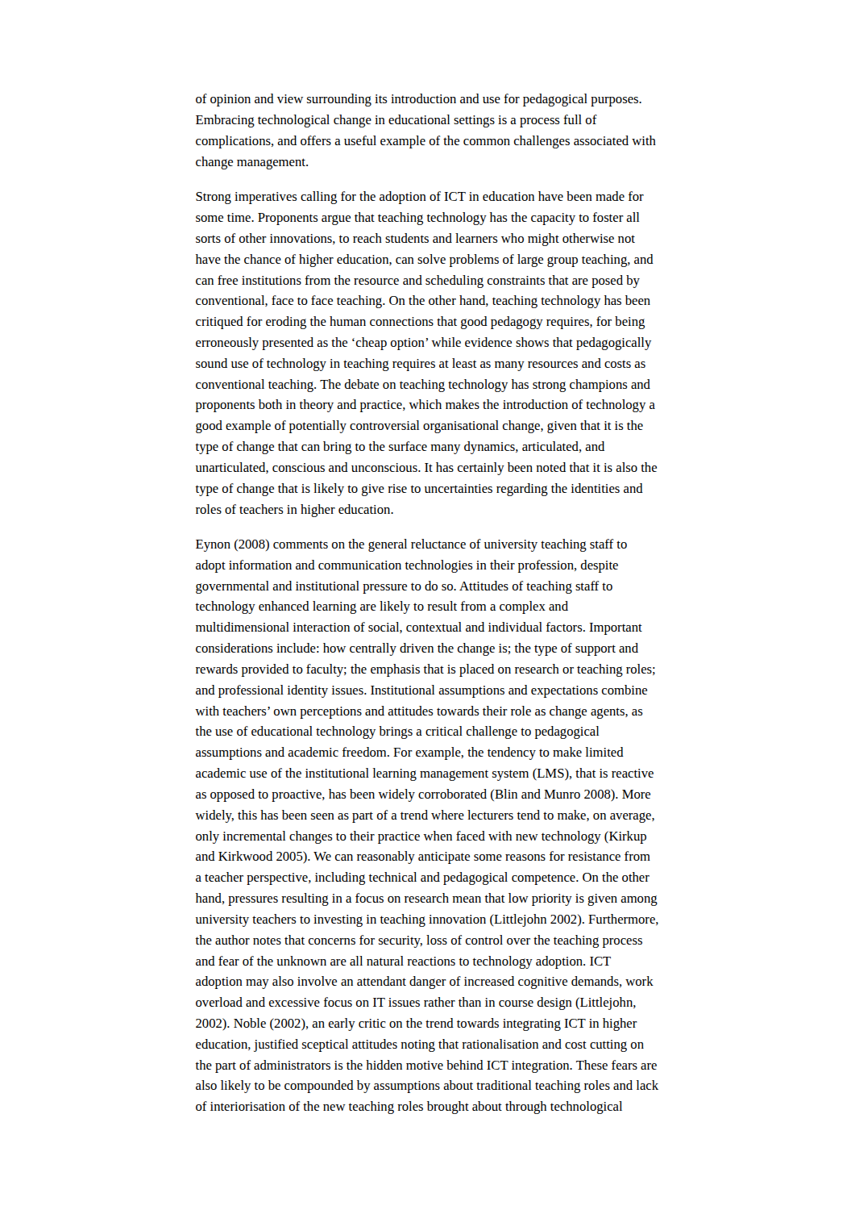of opinion and view surrounding its introduction and use for pedagogical purposes. Embracing technological change in educational settings is a process full of complications, and offers a useful example of the common challenges associated with change management.
Strong imperatives calling for the adoption of ICT in education have been made for some time. Proponents argue that teaching technology has the capacity to foster all sorts of other innovations, to reach students and learners who might otherwise not have the chance of higher education, can solve problems of large group teaching, and can free institutions from the resource and scheduling constraints that are posed by conventional, face to face teaching. On the other hand, teaching technology has been critiqued for eroding the human connections that good pedagogy requires, for being erroneously presented as the ‘cheap option’ while evidence shows that pedagogically sound use of technology in teaching requires at least as many resources and costs as conventional teaching. The debate on teaching technology has strong champions and proponents both in theory and practice, which makes the introduction of technology a good example of potentially controversial organisational change, given that it is the type of change that can bring to the surface many dynamics, articulated, and unarticulated, conscious and unconscious. It has certainly been noted that it is also the type of change that is likely to give rise to uncertainties regarding the identities and roles of teachers in higher education.
Eynon (2008) comments on the general reluctance of university teaching staff to adopt information and communication technologies in their profession, despite governmental and institutional pressure to do so. Attitudes of teaching staff to technology enhanced learning are likely to result from a complex and multidimensional interaction of social, contextual and individual factors. Important considerations include: how centrally driven the change is; the type of support and rewards provided to faculty; the emphasis that is placed on research or teaching roles; and professional identity issues. Institutional assumptions and expectations combine with teachers’ own perceptions and attitudes towards their role as change agents, as the use of educational technology brings a critical challenge to pedagogical assumptions and academic freedom. For example, the tendency to make limited academic use of the institutional learning management system (LMS), that is reactive as opposed to proactive, has been widely corroborated (Blin and Munro 2008). More widely, this has been seen as part of a trend where lecturers tend to make, on average, only incremental changes to their practice when faced with new technology (Kirkup and Kirkwood 2005). We can reasonably anticipate some reasons for resistance from a teacher perspective, including technical and pedagogical competence. On the other hand, pressures resulting in a focus on research mean that low priority is given among university teachers to investing in teaching innovation (Littlejohn 2002). Furthermore, the author notes that concerns for security, loss of control over the teaching process and fear of the unknown are all natural reactions to technology adoption. ICT adoption may also involve an attendant danger of increased cognitive demands, work overload and excessive focus on IT issues rather than in course design (Littlejohn, 2002). Noble (2002), an early critic on the trend towards integrating ICT in higher education, justified sceptical attitudes noting that rationalisation and cost cutting on the part of administrators is the hidden motive behind ICT integration. These fears are also likely to be compounded by assumptions about traditional teaching roles and lack of interiorisation of the new teaching roles brought about through technological